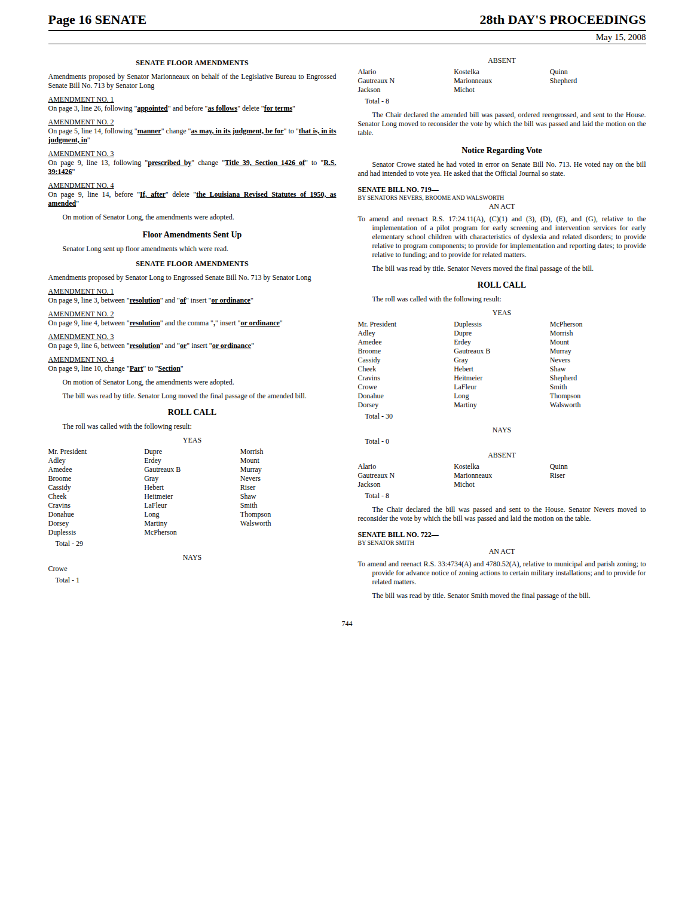Page 16 SENATE 28th DAY'S PROCEEDINGS
May 15, 2008
SENATE FLOOR AMENDMENTS
Amendments proposed by Senator Marionneaux on behalf of the Legislative Bureau to Engrossed Senate Bill No. 713 by Senator Long
AMENDMENT NO. 1
On page 3, line 26, following "appointed" and before "as follows" delete "for terms"
AMENDMENT NO. 2
On page 5, line 14, following "manner" change "as may, in its judgment, be for" to "that is, in its judgment, in"
AMENDMENT NO. 3
On page 9, line 13, following "prescribed by" change "Title 39, Section 1426 of" to "R.S. 39:1426"
AMENDMENT NO. 4
On page 9, line 14, before "If, after" delete "the Louisiana Revised Statutes of 1950, as amended"
On motion of Senator Long, the amendments were adopted.
Floor Amendments Sent Up
Senator Long sent up floor amendments which were read.
SENATE FLOOR AMENDMENTS
Amendments proposed by Senator Long to Engrossed Senate Bill No. 713 by Senator Long
AMENDMENT NO. 1
On page 9, line 3, between "resolution" and "of" insert "or ordinance"
AMENDMENT NO. 2
On page 9, line 4, between "resolution" and the comma "," insert "or ordinance"
AMENDMENT NO. 3
On page 9, line 6, between "resolution" and "or" insert "or ordinance"
AMENDMENT NO. 4
On page 9, line 10, change "Part" to "Section"
On motion of Senator Long, the amendments were adopted.
The bill was read by title. Senator Long moved the final passage of the amended bill.
ROLL CALL
The roll was called with the following result:
YEAS
| Mr. President | Dupre | Morrish |
| Adley | Erdey | Mount |
| Amedee | Gautreaux B | Murray |
| Broome | Gray | Nevers |
| Cassidy | Hebert | Riser |
| Cheek | Heitmeier | Shaw |
| Cravins | LaFleur | Smith |
| Donahue | Long | Thompson |
| Dorsey | Martiny | Walsworth |
| Duplessis | McPherson | |
Total - 29
NAYS
| Crowe | | |
Total - 1
ABSENT
| Alario | Kostelka | Quinn |
| Gautreaux N | Marionneaux | Shepherd |
| Jackson | Michot | |
Total - 8
The Chair declared the amended bill was passed, ordered reengrossed, and sent to the House. Senator Long moved to reconsider the vote by which the bill was passed and laid the motion on the table.
Notice Regarding Vote
Senator Crowe stated he had voted in error on Senate Bill No. 713. He voted nay on the bill and had intended to vote yea. He asked that the Official Journal so state.
SENATE BILL NO. 719—
BY SENATORS NEVERS, BROOME AND WALSWORTH
AN ACT
To amend and reenact R.S. 17:24.11(A), (C)(1) and (3), (D), (E), and (G), relative to the implementation of a pilot program for early screening and intervention services for early elementary school children with characteristics of dyslexia and related disorders; to provide relative to program components; to provide for implementation and reporting dates; to provide relative to funding; and to provide for related matters.
The bill was read by title. Senator Nevers moved the final passage of the bill.
ROLL CALL
The roll was called with the following result:
YEAS
| Mr. President | Duplessis | McPherson |
| Adley | Dupre | Morrish |
| Amedee | Erdey | Mount |
| Broome | Gautreaux B | Murray |
| Cassidy | Gray | Nevers |
| Cheek | Hebert | Shaw |
| Cravins | Heitmeier | Shepherd |
| Crowe | LaFleur | Smith |
| Donahue | Long | Thompson |
| Dorsey | Martiny | Walsworth |
Total - 30
NAYS
Total - 0
ABSENT
| Alario | Kostelka | Quinn |
| Gautreaux N | Marionneaux | Riser |
| Jackson | Michot | |
Total - 8
The Chair declared the bill was passed and sent to the House. Senator Nevers moved to reconsider the vote by which the bill was passed and laid the motion on the table.
SENATE BILL NO. 722—
BY SENATOR SMITH
AN ACT
To amend and reenact R.S. 33:4734(A) and 4780.52(A), relative to municipal and parish zoning; to provide for advance notice of zoning actions to certain military installations; and to provide for related matters.
The bill was read by title. Senator Smith moved the final passage of the bill.
744